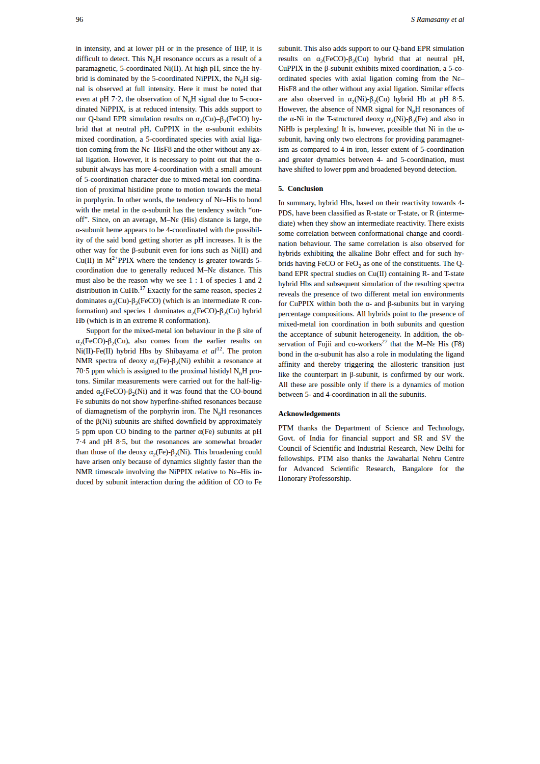96 S Ramasamy et al
in intensity, and at lower pH or in the presence of IHP, it is difficult to detect. This N6H resonance occurs as a result of a paramagnetic, 5-coordinated Ni(II). At high pH, since the hybrid is dominated by the 5-coordinated NiPPIX, the N6H signal is observed at full intensity. Here it must be noted that even at pH 7·2, the observation of N6H signal due to 5-coordinated NiPPIX, is at reduced intensity. This adds support to our Q-band EPR simulation results on α2(Cu)–β2(FeCO) hybrid that at neutral pH, CuPPIX in the α-subunit exhibits mixed coordination, a 5-coordinated species with axial ligation coming from the Nε–HisF8 and the other without any axial ligation. However, it is necessary to point out that the α-subunit always has more 4-coordination with a small amount of 5-coordination character due to mixed-metal ion coordination of proximal histidine prone to motion towards the metal in porphyrin. In other words, the tendency of Nε–His to bond with the metal in the α-subunit has the tendency switch “on-off”. Since, on an average, M–Nε (His) distance is large, the α-subunit heme appears to be 4-coordinated with the possibility of the said bond getting shorter as pH increases. It is the other way for the β-subunit even for ions such as Ni(II) and Cu(II) in M2+PPIX where the tendency is greater towards 5-coordination due to generally reduced M–Nε distance. This must also be the reason why we see 1 : 1 of species 1 and 2 distribution in CuHb.17 Exactly for the same reason, species 2 dominates α2(Cu)-β2(FeCO) (which is an intermediate R conformation) and species 1 dominates α2(FeCO)-β2(Cu) hybrid Hb (which is in an extreme R conformation).
Support for the mixed-metal ion behaviour in the β site of α2(FeCO)-β2(Cu), also comes from the earlier results on Ni(II)-Fe(II) hybrid Hbs by Shibayama et al12. The proton NMR spectra of deoxy α2(Fe)-β2(Ni) exhibit a resonance at 70·5 ppm which is assigned to the proximal histidyl N6H protons. Similar measurements were carried out for the half-liganded α2(FeCO)-β2(Ni) and it was found that the CO-bound Fe subunits do not show hyperfine-shifted resonances because of diamagnetism of the porphyrin iron. The N6H resonances of the β(Ni) subunits are shifted downfield by approximately 5 ppm upon CO binding to the partner α(Fe) subunits at pH 7·4 and pH 8·5, but the resonances are somewhat broader than those of the deoxy α2(Fe)-β2(Ni). This broadening could have arisen only because of dynamics slightly faster than the NMR timescale involving the NiPPIX relative to Nε–His induced by subunit interaction during the addition of CO to Fe subunit. This also adds support to our Q-band EPR simulation results on α2(FeCO)-β2(Cu) hybrid that at neutral pH, CuPPIX in the β-subunit exhibits mixed coordination, a 5-coordinated species with axial ligation coming from the Nε–HisF8 and the other without any axial ligation. Similar effects are also observed in α2(Ni)-β2(Cu) hybrid Hb at pH 8·5. However, the absence of NMR signal for N6H resonances of the α-Ni in the T-structured deoxy α2(Ni)-β2(Fe) and also in NiHb is perplexing! It is, however, possible that Ni in the α-subunit, having only two electrons for providing paramagnetism as compared to 4 in iron, lesser extent of 5-coordination and greater dynamics between 4- and 5-coordination, must have shifted to lower ppm and broadened beyond detection.
5. Conclusion
In summary, hybrid Hbs, based on their reactivity towards 4-PDS, have been classified as R-state or T-state, or R (intermediate) when they show an intermediate reactivity. There exists some correlation between conformational change and coordination behaviour. The same correlation is also observed for hybrids exhibiting the alkaline Bohr effect and for such hybrids having FeCO or FeO2 as one of the constituents. The Q-band EPR spectral studies on Cu(II) containing R- and T-state hybrid Hbs and subsequent simulation of the resulting spectra reveals the presence of two different metal ion environments for CuPPIX within both the α- and β-subunits but in varying percentage compositions. All hybrids point to the presence of mixed-metal ion coordination in both subunits and question the acceptance of subunit heterogeneity. In addition, the observation of Fujii and co-workers27 that the M–Nε His (F8) bond in the α-subunit has also a role in modulating the ligand affinity and thereby triggering the allosteric transition just like the counterpart in β-subunit, is confirmed by our work. All these are possible only if there is a dynamics of motion between 5- and 4-coordination in all the subunits.
Acknowledgements
PTM thanks the Department of Science and Technology, Govt. of India for financial support and SR and SV the Council of Scientific and Industrial Research, New Delhi for fellowships. PTM also thanks the Jawaharlal Nehru Centre for Advanced Scientific Research, Bangalore for the Honorary Professorship.